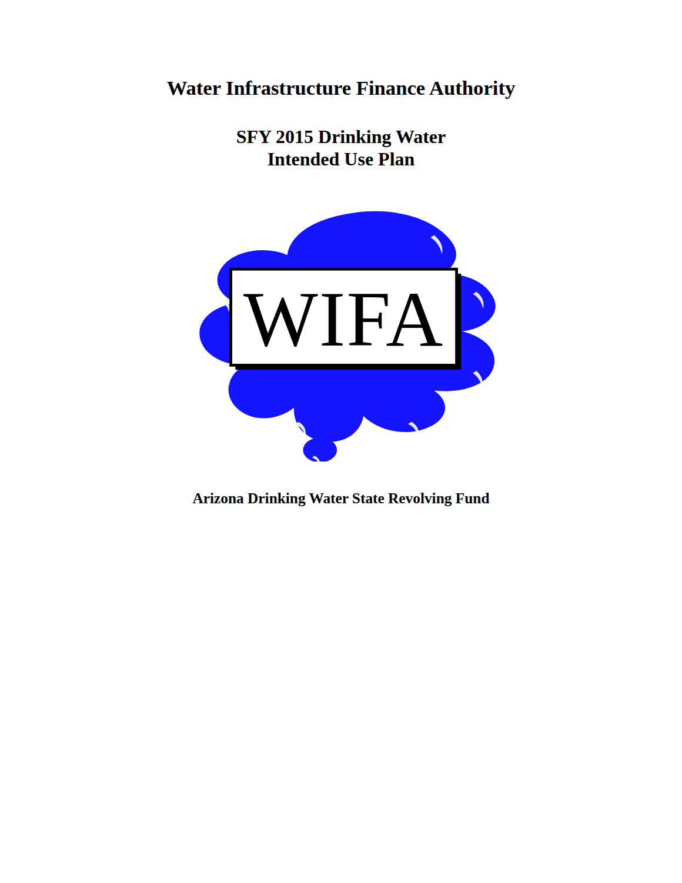Water Infrastructure Finance Authority
SFY 2015 Drinking Water
Intended Use Plan
WIFA
Arizona Drinking Water State Revolving Fund